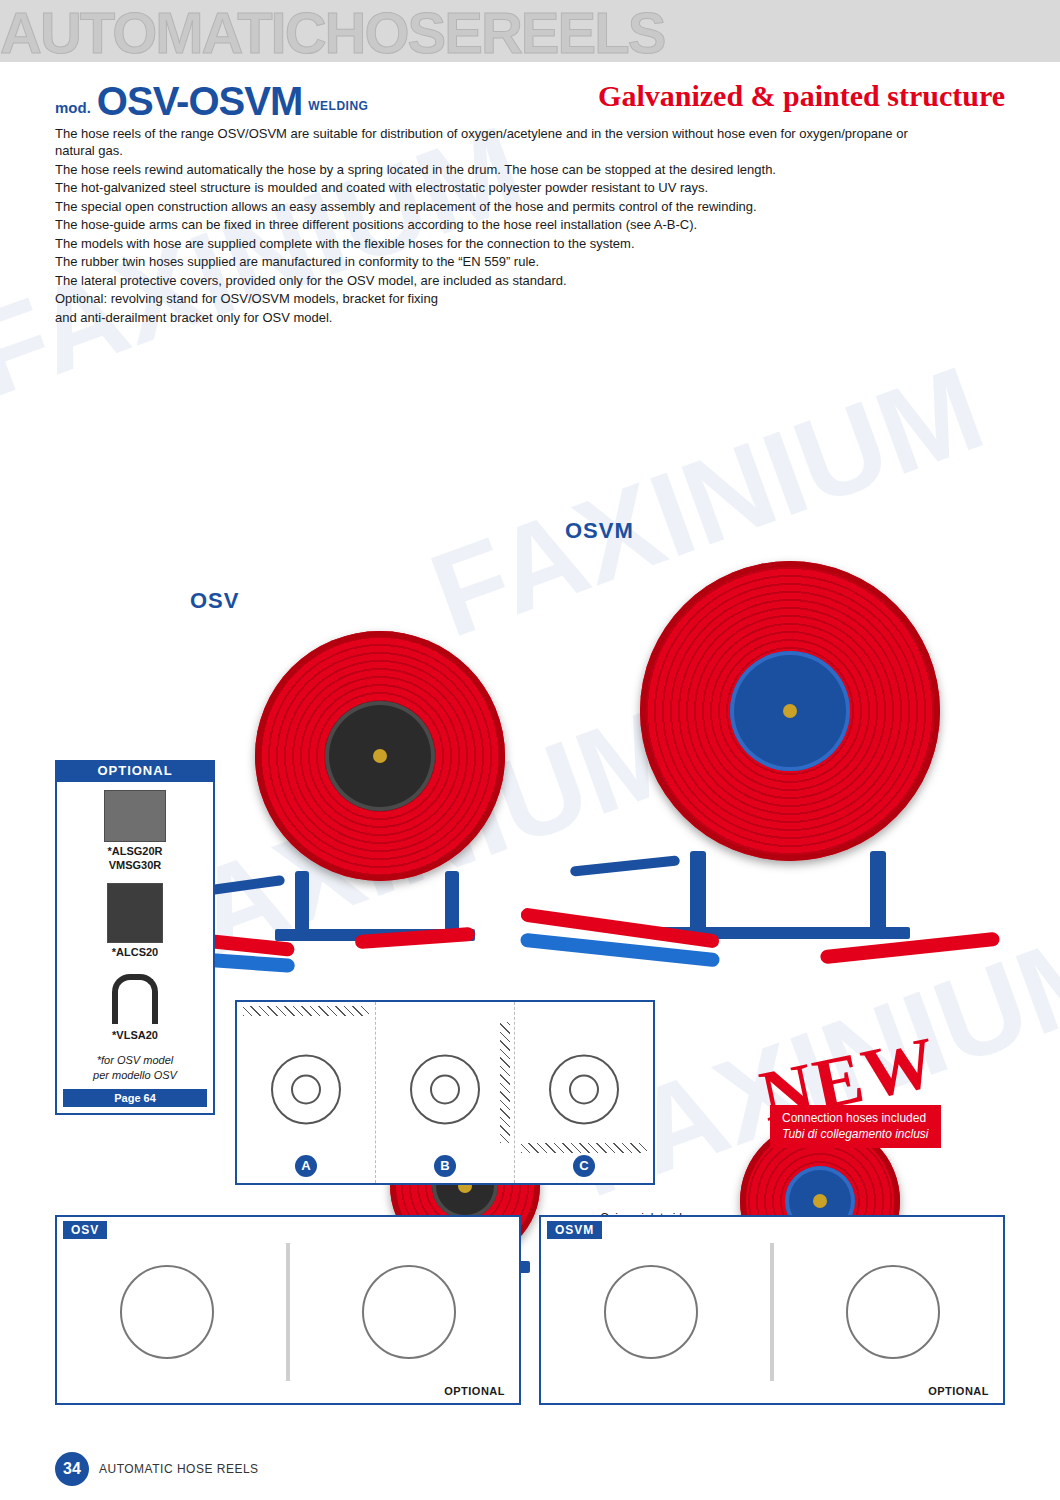FAXINIUM FAXINIUM FAXINIUM FAXINIUM
AUTOMATICHOSEREELS
mod. OSV-OSVM WELDING Galvanized & painted structure
The hose reels of the range OSV/OSVM are suitable for distribution of oxygen/acetylene and in the version without hose even for oxygen/propane or natural gas.
The hose reels rewind automatically the hose by a spring located in the drum. The hose can be stopped at the desired length.
The hot-galvanized steel structure is moulded and coated with electrostatic polyester powder resistant to UV rays.
The special open construction allows an easy assembly and replacement of the hose and permits control of the rewinding.
The hose-guide arms can be fixed in three different positions according to the hose reel installation (see A-B-C).
The models with hose are supplied complete with the flexible hoses for the connection to the system.
The rubber twin hoses supplied are manufactured in conformity to the “EN 559” rule.
The lateral protective covers, provided only for the OSV model, are included as standard.
Optional: revolving stand for OSV/OSVM models, bracket for fixing
and anti-derailment bracket only for OSV model.
OSV OSVM
NEW
Oxigen inlet side Lato ingresso ossigeno
OPTIONAL
*ALSG20R
VMSG30R
*ALCS20
*VLSA20
*for OSV model
per modello OSV
Page 64
A
B
C
Connection hoses included Tubi di collegamento inclusi
OSV
OPTIONAL
OSVM
OPTIONAL
34
AUTOMATIC HOSE REELS